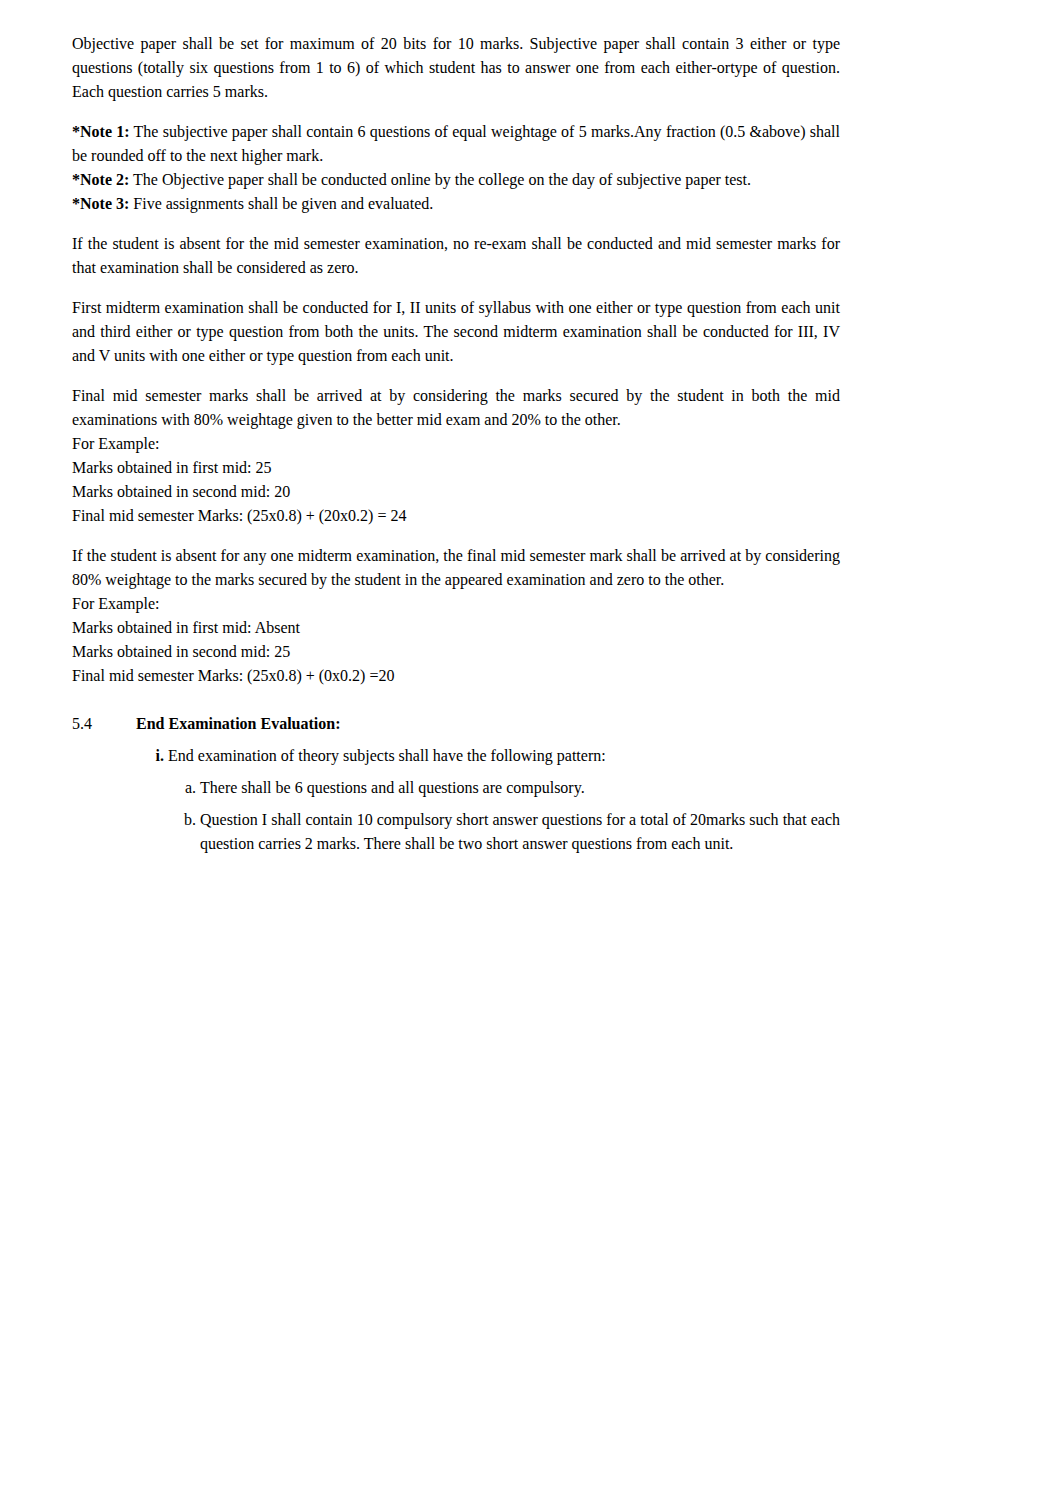Objective paper shall be set for maximum of 20 bits for 10 marks. Subjective paper shall contain 3 either or type questions (totally six questions from 1 to 6) of which student has to answer one from each either-ortype of question. Each question carries 5 marks.
*Note 1: The subjective paper shall contain 6 questions of equal weightage of 5 marks.Any fraction (0.5 &above) shall be rounded off to the next higher mark.
*Note 2: The Objective paper shall be conducted online by the college on the day of subjective paper test.
*Note 3: Five assignments shall be given and evaluated.
If the student is absent for the mid semester examination, no re-exam shall be conducted and mid semester marks for that examination shall be considered as zero.
First midterm examination shall be conducted for I, II units of syllabus with one either or type question from each unit and third either or type question from both the units. The second midterm examination shall be conducted for III, IV and V units with one either or type question from each unit.
Final mid semester marks shall be arrived at by considering the marks secured by the student in both the mid examinations with 80% weightage given to the better mid exam and 20% to the other.
For Example:
Marks obtained in first mid: 25
Marks obtained in second mid: 20
Final mid semester Marks: (25x0.8) + (20x0.2) = 24
If the student is absent for any one midterm examination, the final mid semester mark shall be arrived at by considering 80% weightage to the marks secured by the student in the appeared examination and zero to the other.
For Example:
Marks obtained in first mid: Absent
Marks obtained in second mid: 25
Final mid semester Marks: (25x0.8) + (0x0.2) =20
5.4
End Examination Evaluation:
End examination of theory subjects shall have the following pattern:
There shall be 6 questions and all questions are compulsory.
Question I shall contain 10 compulsory short answer questions for a total of 20marks such that each question carries 2 marks. There shall be two short answer questions from each unit.